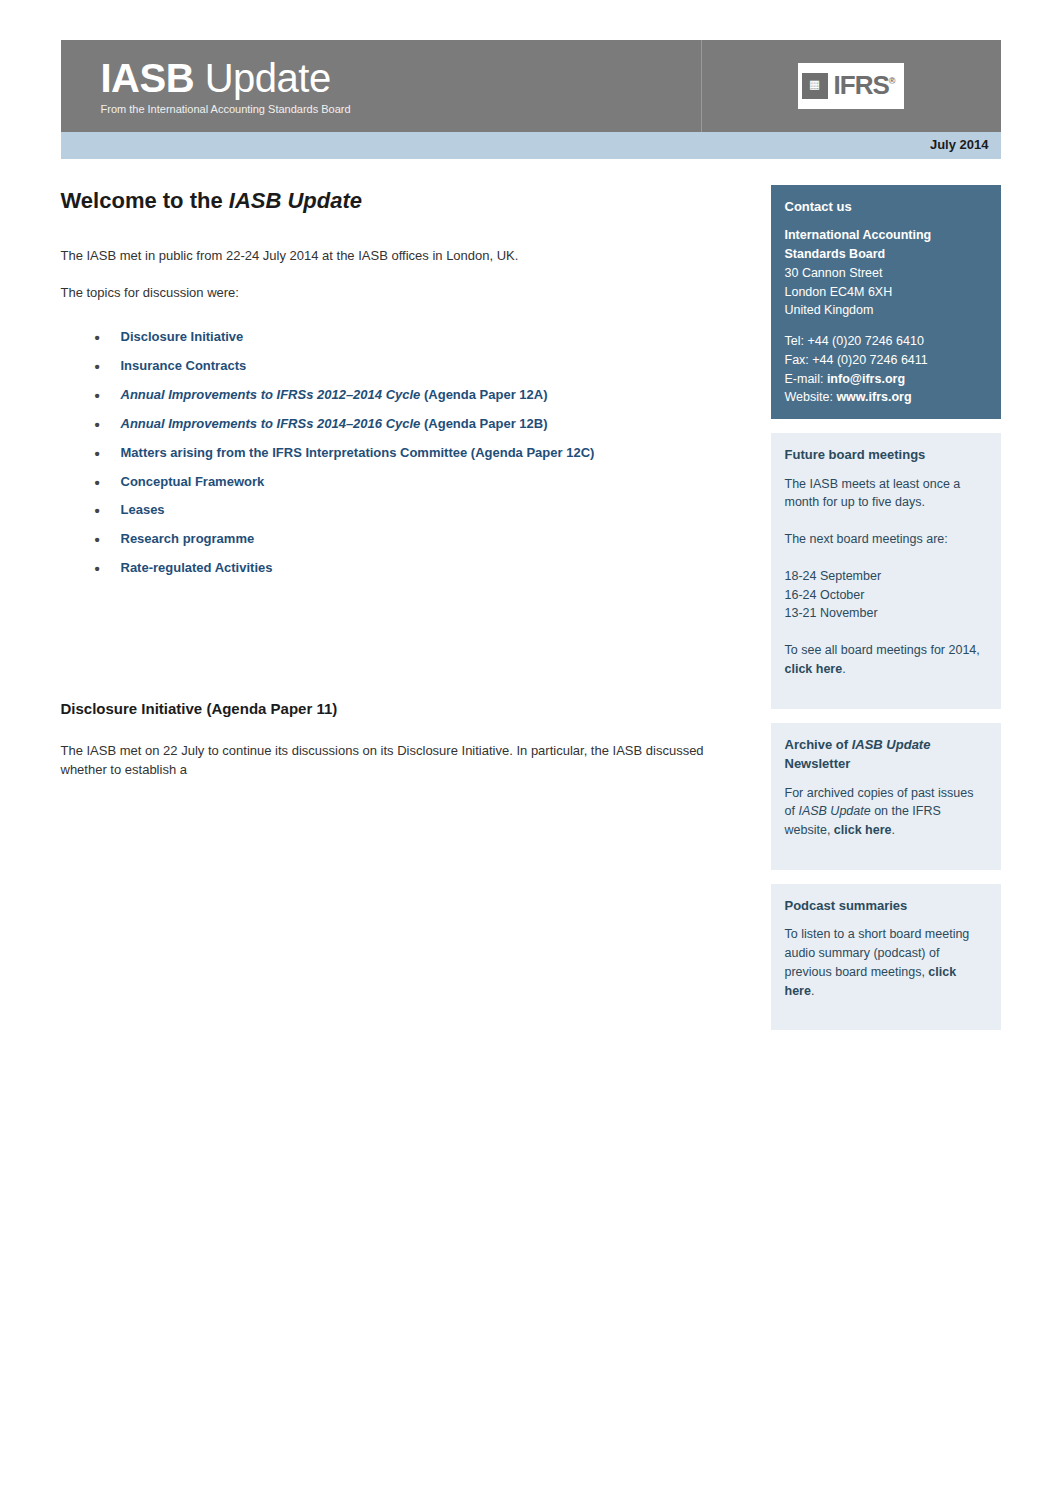IASB Update
From the International Accounting Standards Board
▦
IFRS®
July 2014
Welcome to the IASB Update
The IASB met in public from 22-24 July 2014 at the IASB offices in London, UK.
The topics for discussion were:
Disclosure Initiative
Insurance Contracts
Annual Improvements to IFRSs 2012–2014 Cycle (Agenda Paper 12A)
Annual Improvements to IFRSs 2014–2016 Cycle (Agenda Paper 12B)
Matters arising from the IFRS Interpretations Committee (Agenda Paper 12C)
Conceptual Framework
Leases
Research programme
Rate-regulated Activities
Disclosure Initiative (Agenda Paper 11)
The IASB met on 22 July to continue its discussions on its Disclosure Initiative. In particular, the IASB discussed whether to establish a
Contact us
International Accounting Standards Board
30 Cannon Street
London EC4M 6XH
United Kingdom
Tel: +44 (0)20 7246 6410
Fax: +44 (0)20 7246 6411
E-mail: info@ifrs.org
Website: www.ifrs.org
Future board meetings
The IASB meets at least once a month for up to five days.
The next board meetings are:
18-24 September
16-24 October
13-21 November
To see all board meetings for 2014, click here.
Archive of IASB Update Newsletter
For archived copies of past issues of IASB Update on the IFRS website, click here.
Podcast summaries
To listen to a short board meeting audio summary (podcast) of previous board meetings, click here.